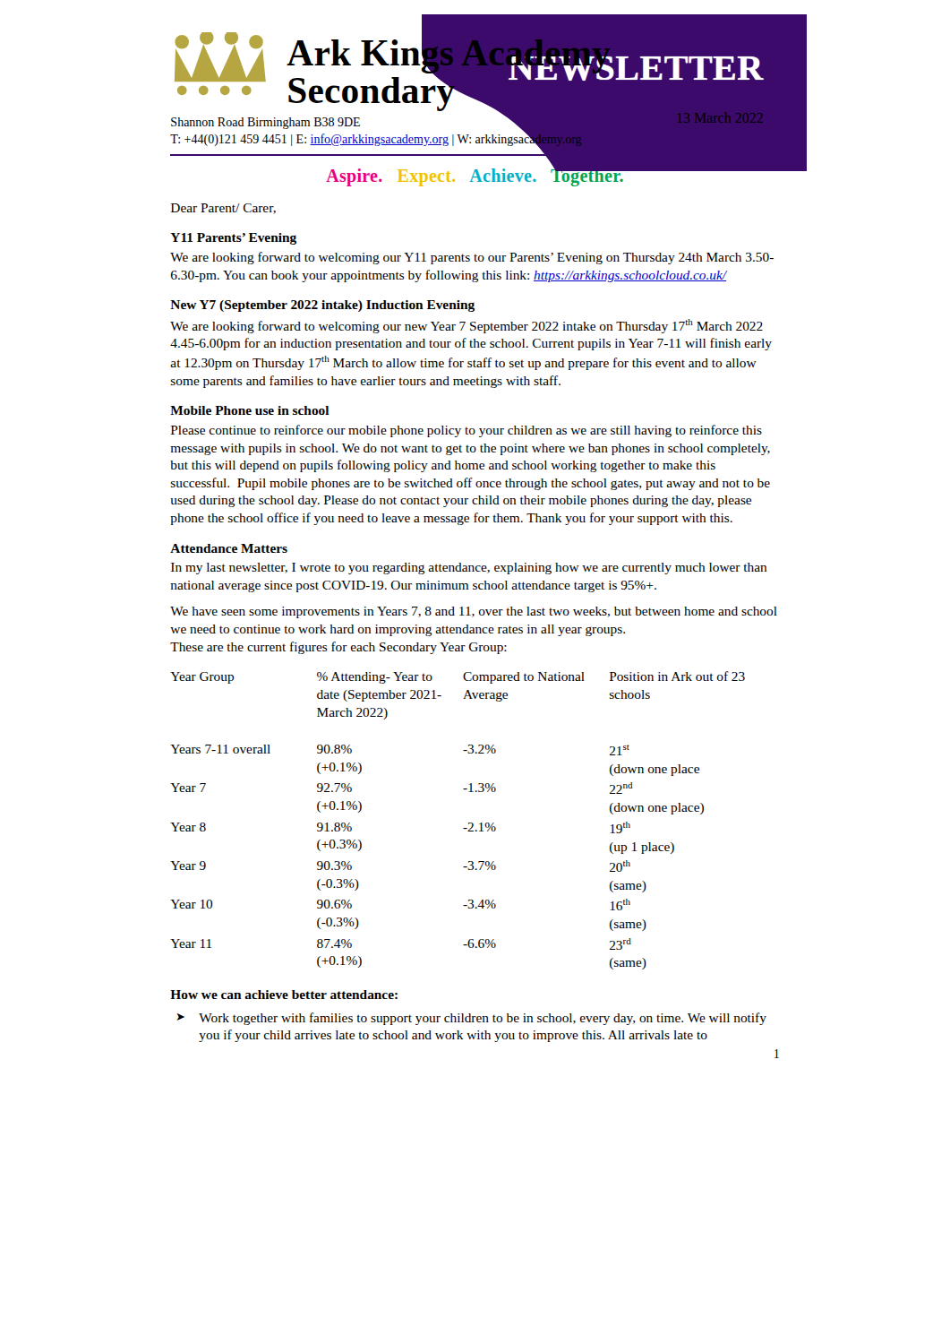NEWSLETTER
13 March 2022
Ark Kings Academy
Secondary
Shannon Road Birmingham B38 9DE
T: +44(0)121 459 4451 | E: info@arkkingsacademy.org | W: arkkingsacademy.org
Aspire. Expect. Achieve. Together.
Dear Parent/ Carer,
Y11 Parents’ Evening
We are looking forward to welcoming our Y11 parents to our Parents’ Evening on Thursday 24th March 3.50-6.30-pm. You can book your appointments by following this link: https://arkkings.schoolcloud.co.uk/
New Y7 (September 2022 intake) Induction Evening
We are looking forward to welcoming our new Year 7 September 2022 intake on Thursday 17th March 2022 4.45-6.00pm for an induction presentation and tour of the school. Current pupils in Year 7-11 will finish early at 12.30pm on Thursday 17th March to allow time for staff to set up and prepare for this event and to allow some parents and families to have earlier tours and meetings with staff.
Mobile Phone use in school
Please continue to reinforce our mobile phone policy to your children as we are still having to reinforce this message with pupils in school. We do not want to get to the point where we ban phones in school completely, but this will depend on pupils following policy and home and school working together to make this successful. Pupil mobile phones are to be switched off once through the school gates, put away and not to be used during the school day. Please do not contact your child on their mobile phones during the day, please phone the school office if you need to leave a message for them. Thank you for your support with this.
Attendance Matters
In my last newsletter, I wrote to you regarding attendance, explaining how we are currently much lower than national average since post COVID-19. Our minimum school attendance target is 95%+.
We have seen some improvements in Years 7, 8 and 11, over the last two weeks, but between home and school we need to continue to work hard on improving attendance rates in all year groups.
These are the current figures for each Secondary Year Group:
| Year Group | % Attending- Year to date (September 2021- March 2022) | Compared to National Average | Position in Ark out of 23 schools |
| --- | --- | --- | --- |
| Years 7-11 overall | 90.8% (+0.1%) | -3.2% | 21 st (down one place |
| Year 7 | 92.7% (+0.1%) | -1.3% | 22 nd (down one place) |
| Year 8 | 91.8% (+0.3%) | -2.1% | 19 th (up 1 place) |
| Year 9 | 90.3% (-0.3%) | -3.7% | 20 th (same) |
| Year 10 | 90.6% (-0.3%) | -3.4% | 16 th (same) |
| Year 11 | 87.4% (+0.1%) | -6.6% | 23 rd (same) |
How we can achieve better attendance:
Work together with families to support your children to be in school, every day, on time. We will notify you if your child arrives late to school and work with you to improve this. All arrivals late to
1